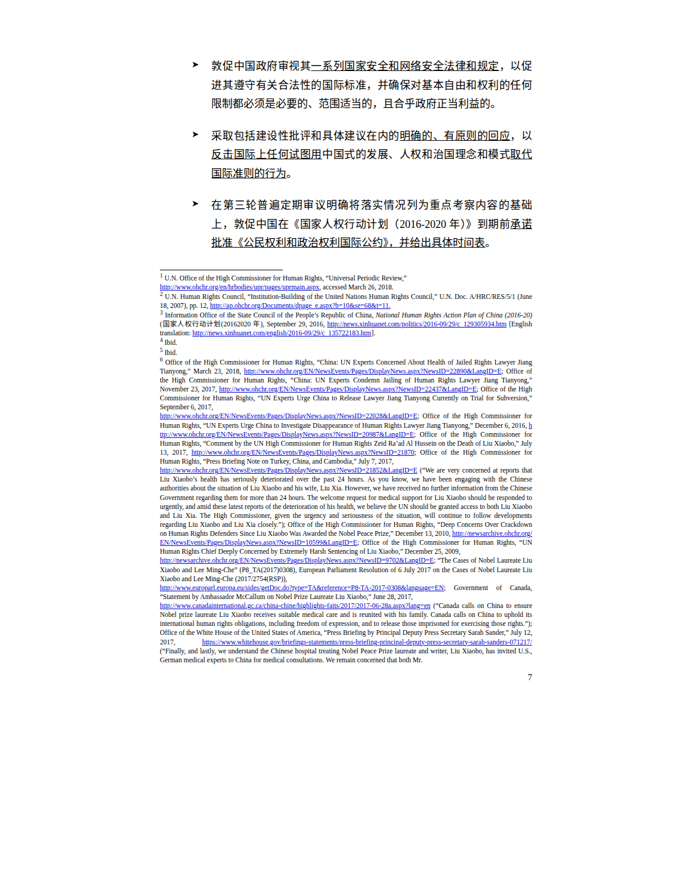敦促中国政府审视其一系列国家安全和网络安全法律和规定，以促进其遵守有关合法性的国际标准，并确保对基本自由和权利的任何限制都必须是必要的、范围适当的，且合乎政府正当利益的。
采取包括建设性批评和具体建议在内的明确的、有原则的回应，以反击国际上任何试图用中国式的发展、人权和治国理念和模式取代国际准则的行为。
在第三轮普遍定期审议明确将落实情况列为重点考察内容的基础上，敦促中国在《国家人权行动计划（2016-2020 年）》到期前承诺批准《公民权利和政治权利国际公约》，并给出具体时间表。
1 U.N. Office of the High Commissioner for Human Rights, “Universal Periodic Review,”
http://www.ohchr.org/en/hrbodies/upr/pages/uprmain.aspx, accessed March 26, 2018.
2 U.N. Human Rights Council, “Institution-Building of the United Nations Human Rights Council,” U.N. Doc. A/HRC/RES/5/1 (June 18, 2007), pp. 12, http://ap.ohchr.org/Documents/dpage_e.aspx?b=10&se=68&t=11.
3 Information Office of the State Council of the People’s Republic of China, National Human Rights Action Plan of China (2016-20) (国家人权行动计划(20162020 年), September 29, 2016, http://news.xinhuanet.com/politics/2016-09/29/c_129305934.htm [English translation: http://news.xinhuanet.com/english/2016-09/29/c_135722183.htm].
4 Ibid.
5 Ibid.
6 Office of the High Commissioner for Human Rights, “China: UN Experts Concerned About Health of Jailed Rights Lawyer Jiang Tianyong,” March 23, 2018, http://www.ohchr.org/EN/NewsEvents/Pages/DisplayNews.aspx?NewsID=22890&LangID=E; Office of the High Commissioner for Human Rights, “China: UN Experts Condemn Jailing of Human Rights Lawyer Jiang Tianyong,” November 23, 2017, http://www.ohchr.org/EN/NewsEvents/Pages/DisplayNews.aspx?NewsID=22437&LangID=E; Office of the High Commissioner for Human Rights, “UN Experts Urge China to Release Lawyer Jiang Tianyong Currently on Trial for Subversion,” September 6, 2017,
http://www.ohchr.org/EN/NewsEvents/Pages/DisplayNews.aspx?NewsID=22028&LangID=E; Office of the High Commissioner for Human Rights, “UN Experts Urge China to Investigate Disappearance of Human Rights Lawyer Jiang Tianyong,” December 6, 2016, http://www.ohchr.org/EN/NewsEvents/Pages/DisplayNews.aspx?NewsID=20987&LangID=E; Office of the High Commissioner for Human Rights, “Comment by the UN High Commissioner for Human Rights Zeid Ra’ad Al Hussein on the Death of Liu Xiaobo,” July 13, 2017, http://www.ohchr.org/EN/NewsEvents/Pages/DisplayNews.aspx?NewsID=21870; Office of the High Commissioner for Human Rights, “Press Briefing Note on Turkey, China, and Cambodia,” July 7, 2017,
http://www.ohchr.org/EN/NewsEvents/Pages/DisplayNews.aspx?NewsID=21852&LangID=E (“We are very concerned at reports that Liu Xiaobo’s health has seriously deteriorated over the past 24 hours. As you know, we have been engaging with the Chinese authorities about the situation of Liu Xiaobo and his wife, Liu Xia. However, we have received no further information from the Chinese Government regarding them for more than 24 hours. The welcome request for medical support for Liu Xiaobo should be responded to urgently, and amid these latest reports of the deterioration of his health, we believe the UN should be granted access to both Liu Xiaobo and Liu Xia. The High Commissioner, given the urgency and seriousness of the situation, will continue to follow developments regarding Liu Xiaobo and Liu Xia closely.”); Office of the High Commissioner for Human Rights, “Deep Concerns Over Crackdown on Human Rights Defenders Since Liu Xiaobo Was Awarded the Nobel Peace Prize,” December 13, 2010, http://newsarchive.ohchr.org/EN/NewsEvents/Pages/DisplayNews.aspx?NewsID=10599&LangID=E; Office of the High Commissioner for Human Rights, “UN Human Rights Chief Deeply Concerned by Extremely Harsh Sentencing of Liu Xiaobo,” December 25, 2009,
http://newsarchive.ohchr.org/EN/NewsEvents/Pages/DisplayNews.aspx?NewsID=9702&LangID=E; “The Cases of Nobel Laureate Liu Xiaobo and Lee Ming-Che” (P8_TA(2017)0308), European Parliament Resolution of 6 July 2017 on the Cases of Nobel Laureate Liu Xiaobo and Lee Ming-Che (2017/2754(RSP)),
http://www.europarl.europa.eu/sides/getDoc.do?type=TA&reference=P8-TA-2017-0308&language=EN; Government of Canada, “Statement by Ambassador McCallum on Nobel Prize Laureate Liu Xiaobo,” June 28, 2017,
http://www.canadainternational.gc.ca/china-chine/highlights-faits/2017/2017-06-28a.aspx?lang=en (“Canada calls on China to ensure Nobel prize laureate Liu Xiaobo receives suitable medical care and is reunited with his family. Canada calls on China to uphold its international human rights obligations, including freedom of expression, and to release those imprisoned for exercising those rights.”); Office of the White House of the United States of America, “Press Briefing by Principal Deputy Press Secretary Sarah Sander,” July 12, 2017, https://www.whitehouse.gov/briefings-statements/press-briefing-principal-deputy-press-secretary-sarah-sanders-071217/ (“Finally, and lastly, we understand the Chinese hospital treating Nobel Peace Prize laureate and writer, Liu Xiaobo, has invited U.S., German medical experts to China for medical consultations. We remain concerned that both Mr.
7